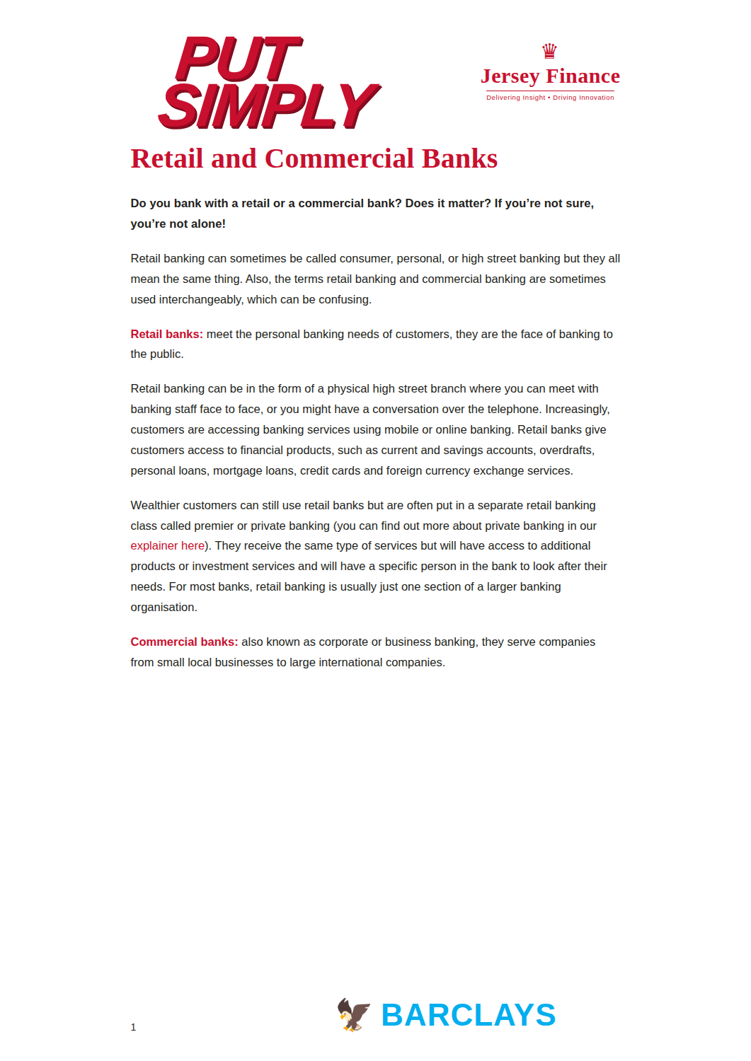Put Simply
♛
Jersey Finance
Delivering Insight • Driving Innovation
Retail and Commercial Banks
Do you bank with a retail or a commercial bank? Does it matter? If you’re not sure, you’re not alone!
Retail banking can sometimes be called consumer, personal, or high street banking but they all mean the same thing. Also, the terms retail banking and commercial banking are sometimes used interchangeably, which can be confusing.
Retail banks: meet the personal banking needs of customers, they are the face of banking to the public.
Retail banking can be in the form of a physical high street branch where you can meet with banking staff face to face, or you might have a conversation over the telephone. Increasingly, customers are accessing banking services using mobile or online banking. Retail banks give customers access to financial products, such as current and savings accounts, overdrafts, personal loans, mortgage loans, credit cards and foreign currency exchange services.
Wealthier customers can still use retail banks but are often put in a separate retail banking class called premier or private banking (you can find out more about private banking in our explainer here). They receive the same type of services but will have access to additional products or investment services and will have a specific person in the bank to look after their needs. For most banks, retail banking is usually just one section of a larger banking organisation.
Commercial banks: also known as corporate or business banking, they serve companies from small local businesses to large international companies.
1
🦅 BARCLAYS